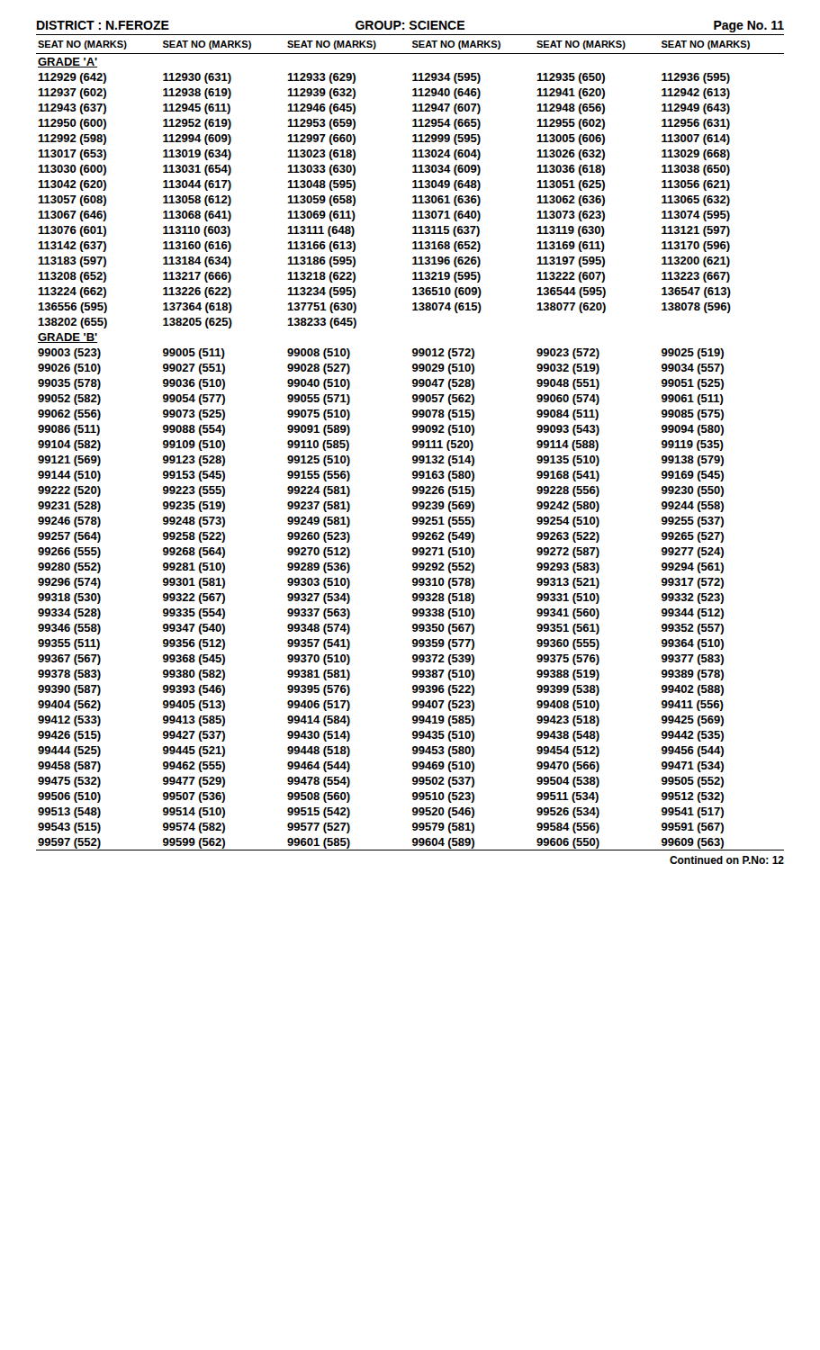DISTRICT : N.FEROZE
GROUP: SCIENCE
Page No. 11
| SEAT NO (MARKS) | SEAT NO (MARKS) | SEAT NO (MARKS) | SEAT NO (MARKS) | SEAT NO (MARKS) | SEAT NO (MARKS) |
| --- | --- | --- | --- | --- | --- |
| GRADE 'A' |
| 112929 (642) | 112930 (631) | 112933 (629) | 112934 (595) | 112935 (650) | 112936 (595) |
| 112937 (602) | 112938 (619) | 112939 (632) | 112940 (646) | 112941 (620) | 112942 (613) |
| 112943 (637) | 112945 (611) | 112946 (645) | 112947 (607) | 112948 (656) | 112949 (643) |
| 112950 (600) | 112952 (619) | 112953 (659) | 112954 (665) | 112955 (602) | 112956 (631) |
| 112992 (598) | 112994 (609) | 112997 (660) | 112999 (595) | 113005 (606) | 113007 (614) |
| 113017 (653) | 113019 (634) | 113023 (618) | 113024 (604) | 113026 (632) | 113029 (668) |
| 113030 (600) | 113031 (654) | 113033 (630) | 113034 (609) | 113036 (618) | 113038 (650) |
| 113042 (620) | 113044 (617) | 113048 (595) | 113049 (648) | 113051 (625) | 113056 (621) |
| 113057 (608) | 113058 (612) | 113059 (658) | 113061 (636) | 113062 (636) | 113065 (632) |
| 113067 (646) | 113068 (641) | 113069 (611) | 113071 (640) | 113073 (623) | 113074 (595) |
| 113076 (601) | 113110 (603) | 113111 (648) | 113115 (637) | 113119 (630) | 113121 (597) |
| 113142 (637) | 113160 (616) | 113166 (613) | 113168 (652) | 113169 (611) | 113170 (596) |
| 113183 (597) | 113184 (634) | 113186 (595) | 113196 (626) | 113197 (595) | 113200 (621) |
| 113208 (652) | 113217 (666) | 113218 (622) | 113219 (595) | 113222 (607) | 113223 (667) |
| 113224 (662) | 113226 (622) | 113234 (595) | 136510 (609) | 136544 (595) | 136547 (613) |
| 136556 (595) | 137364 (618) | 137751 (630) | 138074 (615) | 138077 (620) | 138078 (596) |
| 138202 (655) | 138205 (625) | 138233 (645) | | | |
| GRADE 'B' |
| 99003 (523) | 99005 (511) | 99008 (510) | 99012 (572) | 99023 (572) | 99025 (519) |
| 99026 (510) | 99027 (551) | 99028 (527) | 99029 (510) | 99032 (519) | 99034 (557) |
| 99035 (578) | 99036 (510) | 99040 (510) | 99047 (528) | 99048 (551) | 99051 (525) |
| 99052 (582) | 99054 (577) | 99055 (571) | 99057 (562) | 99060 (574) | 99061 (511) |
| 99062 (556) | 99073 (525) | 99075 (510) | 99078 (515) | 99084 (511) | 99085 (575) |
| 99086 (511) | 99088 (554) | 99091 (589) | 99092 (510) | 99093 (543) | 99094 (580) |
| 99104 (582) | 99109 (510) | 99110 (585) | 99111 (520) | 99114 (588) | 99119 (535) |
| 99121 (569) | 99123 (528) | 99125 (510) | 99132 (514) | 99135 (510) | 99138 (579) |
| 99144 (510) | 99153 (545) | 99155 (556) | 99163 (580) | 99168 (541) | 99169 (545) |
| 99222 (520) | 99223 (555) | 99224 (581) | 99226 (515) | 99228 (556) | 99230 (550) |
| 99231 (528) | 99235 (519) | 99237 (581) | 99239 (569) | 99242 (580) | 99244 (558) |
| 99246 (578) | 99248 (573) | 99249 (581) | 99251 (555) | 99254 (510) | 99255 (537) |
| 99257 (564) | 99258 (522) | 99260 (523) | 99262 (549) | 99263 (522) | 99265 (527) |
| 99266 (555) | 99268 (564) | 99270 (512) | 99271 (510) | 99272 (587) | 99277 (524) |
| 99280 (552) | 99281 (510) | 99289 (536) | 99292 (552) | 99293 (583) | 99294 (561) |
| 99296 (574) | 99301 (581) | 99303 (510) | 99310 (578) | 99313 (521) | 99317 (572) |
| 99318 (530) | 99322 (567) | 99327 (534) | 99328 (518) | 99331 (510) | 99332 (523) |
| 99334 (528) | 99335 (554) | 99337 (563) | 99338 (510) | 99341 (560) | 99344 (512) |
| 99346 (558) | 99347 (540) | 99348 (574) | 99350 (567) | 99351 (561) | 99352 (557) |
| 99355 (511) | 99356 (512) | 99357 (541) | 99359 (577) | 99360 (555) | 99364 (510) |
| 99367 (567) | 99368 (545) | 99370 (510) | 99372 (539) | 99375 (576) | 99377 (583) |
| 99378 (583) | 99380 (582) | 99381 (581) | 99387 (510) | 99388 (519) | 99389 (578) |
| 99390 (587) | 99393 (546) | 99395 (576) | 99396 (522) | 99399 (538) | 99402 (588) |
| 99404 (562) | 99405 (513) | 99406 (517) | 99407 (523) | 99408 (510) | 99411 (556) |
| 99412 (533) | 99413 (585) | 99414 (584) | 99419 (585) | 99423 (518) | 99425 (569) |
| 99426 (515) | 99427 (537) | 99430 (514) | 99435 (510) | 99438 (548) | 99442 (535) |
| 99444 (525) | 99445 (521) | 99448 (518) | 99453 (580) | 99454 (512) | 99456 (544) |
| 99458 (587) | 99462 (555) | 99464 (544) | 99469 (510) | 99470 (566) | 99471 (534) |
| 99475 (532) | 99477 (529) | 99478 (554) | 99502 (537) | 99504 (538) | 99505 (552) |
| 99506 (510) | 99507 (536) | 99508 (560) | 99510 (523) | 99511 (534) | 99512 (532) |
| 99513 (548) | 99514 (510) | 99515 (542) | 99520 (546) | 99526 (534) | 99541 (517) |
| 99543 (515) | 99574 (582) | 99577 (527) | 99579 (581) | 99584 (556) | 99591 (567) |
| 99597 (552) | 99599 (562) | 99601 (585) | 99604 (589) | 99606 (550) | 99609 (563) |
Continued on P.No: 12